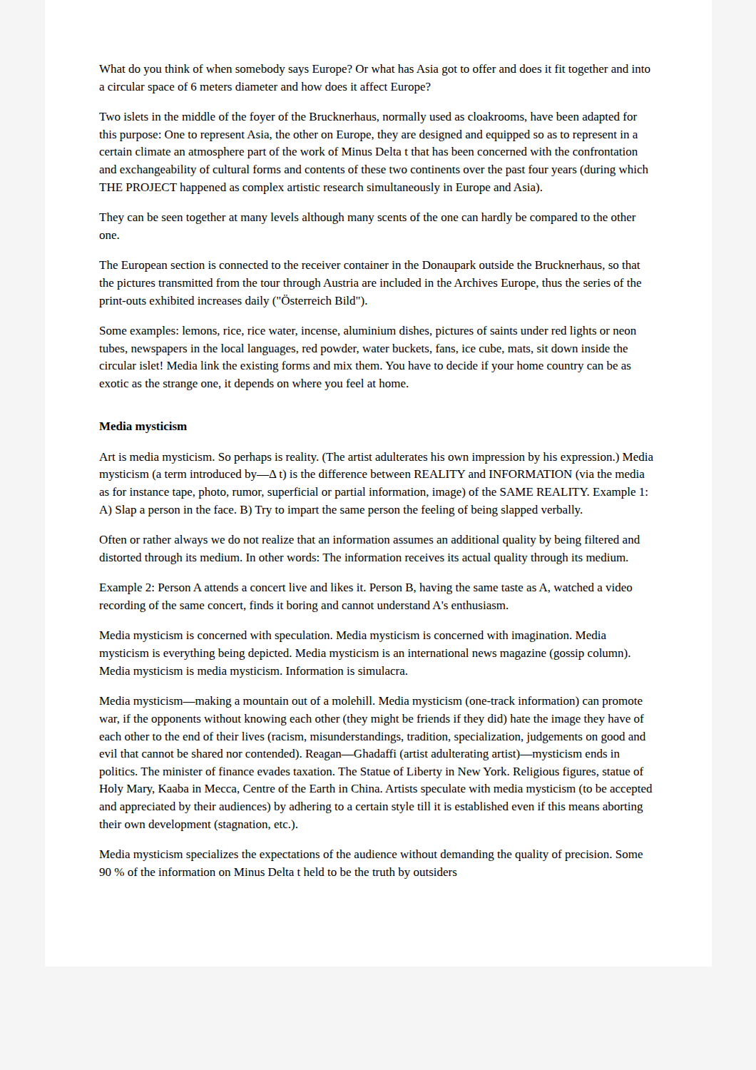What do you think of when somebody says Europe? Or what has Asia got to offer and does it fit together and into a circular space of 6 meters diameter and how does it affect Europe?
Two islets in the middle of the foyer of the Brucknerhaus, normally used as cloakrooms, have been adapted for this purpose: One to represent Asia, the other on Europe, they are designed and equipped so as to represent in a certain climate an atmosphere part of the work of Minus Delta t that has been concerned with the confrontation and exchangeability of cultural forms and contents of these two continents over the past four years (during which THE PROJECT happened as complex artistic research simultaneously in Europe and Asia).
They can be seen together at many levels although many scents of the one can hardly be compared to the other one.
The European section is connected to the receiver container in the Donaupark outside the Brucknerhaus, so that the pictures transmitted from the tour through Austria are included in the Archives Europe, thus the series of the print-outs exhibited increases daily ("Österreich Bild").
Some examples: lemons, rice, rice water, incense, aluminium dishes, pictures of saints under red lights or neon tubes, newspapers in the local languages, red powder, water buckets, fans, ice cube, mats, sit down inside the circular islet! Media link the existing forms and mix them. You have to decide if your home country can be as exotic as the strange one, it depends on where you feel at home.
Media mysticism
Art is media mysticism. So perhaps is reality. (The artist adulterates his own impression by his expression.) Media mysticism (a term introduced by—Δ t) is the difference between REALITY and INFORMATION (via the media as for instance tape, photo, rumor, superficial or partial information, image) of the SAME REALITY. Example 1: A) Slap a person in the face. B) Try to impart the same person the feeling of being slapped verbally.
Often or rather always we do not realize that an information assumes an additional quality by being filtered and distorted through its medium. In other words: The information receives its actual quality through its medium.
Example 2: Person A attends a concert live and likes it. Person B, having the same taste as A, watched a video recording of the same concert, finds it boring and cannot understand A's enthusiasm.
Media mysticism is concerned with speculation. Media mysticism is concerned with imagination. Media mysticism is everything being depicted. Media mysticism is an international news magazine (gossip column). Media mysticism is media mysticism. Information is simulacra.
Media mysticism—making a mountain out of a molehill. Media mysticism (one-track information) can promote war, if the opponents without knowing each other (they might be friends if they did) hate the image they have of each other to the end of their lives (racism, misunderstandings, tradition, specialization, judgements on good and evil that cannot be shared nor contended). Reagan—Ghadaffi (artist adulterating artist)—mysticism ends in politics. The minister of finance evades taxation. The Statue of Liberty in New York. Religious figures, statue of Holy Mary, Kaaba in Mecca, Centre of the Earth in China. Artists speculate with media mysticism (to be accepted and appreciated by their audiences) by adhering to a certain style till it is established even if this means aborting their own development (stagnation, etc.).
Media mysticism specializes the expectations of the audience without demanding the quality of precision. Some 90 % of the information on Minus Delta t held to be the truth by outsiders